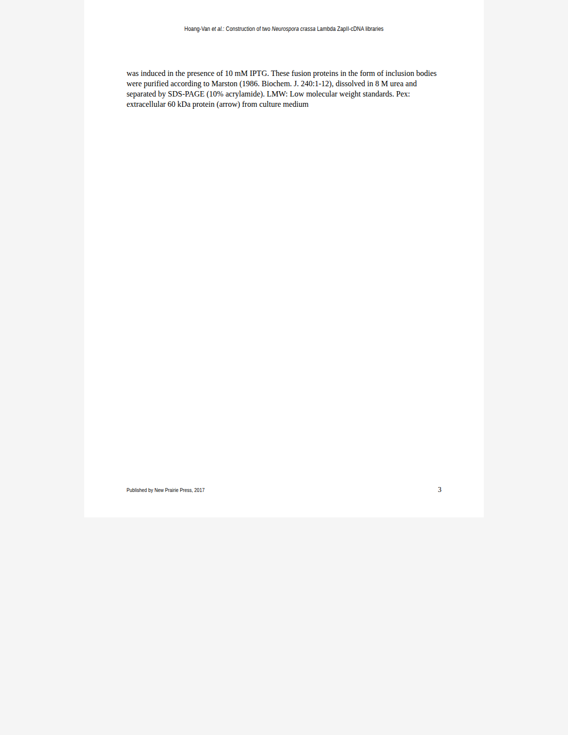Hoang-Van et al.: Construction of two Neurospora crassa Lambda ZapII-cDNA libraries
was induced in the presence of 10 mM IPTG. These fusion proteins in the form of inclusion bodies were purified according to Marston (1986. Biochem. J. 240:1-12), dissolved in 8 M urea and separated by SDS-PAGE (10% acrylamide). LMW: Low molecular weight standards. Pex: extracellular 60 kDa protein (arrow) from culture medium
Published by New Prairie Press, 2017 3